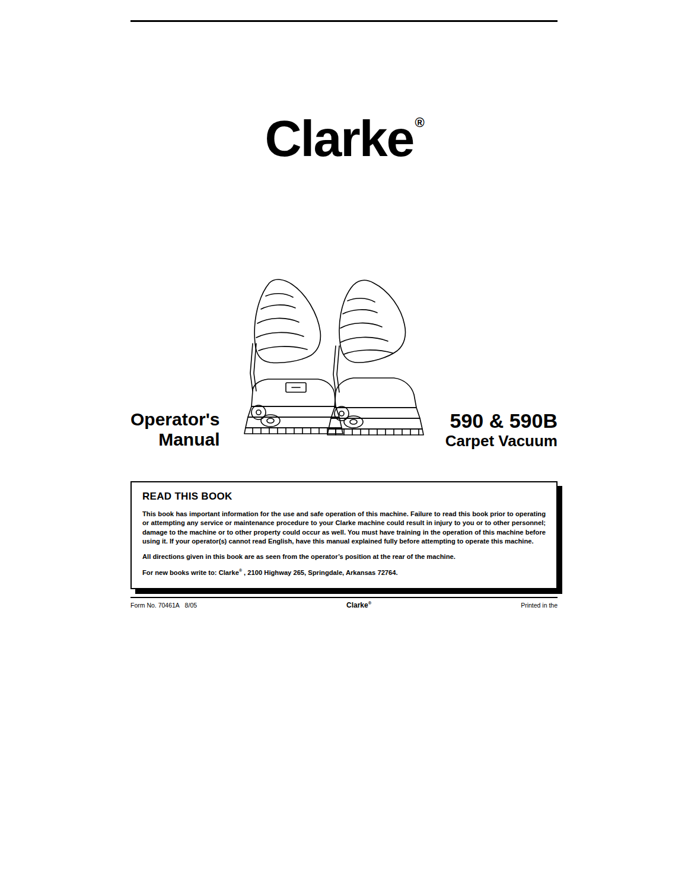Clarke®
Operator's
Manual
590 & 590B
Carpet Vacuum
READ THIS BOOK
This book has important information for the use and safe operation of this machine. Failure to read this book prior to operating or attempting any service or maintenance procedure to your Clarke machine could result in injury to you or to other personnel; damage to the machine or to other property could occur as well. You must have training in the operation of this machine before using it. If your operator(s) cannot read English, have this manual explained fully before attempting to operate this machine.
All directions given in this book are as seen from the operator’s position at the rear of the machine.
For new books write to: Clarke® , 2100 Highway 265, Springdale, Arkansas 72764.
Form No. 70461A 8/05
Clarke®
Printed in the